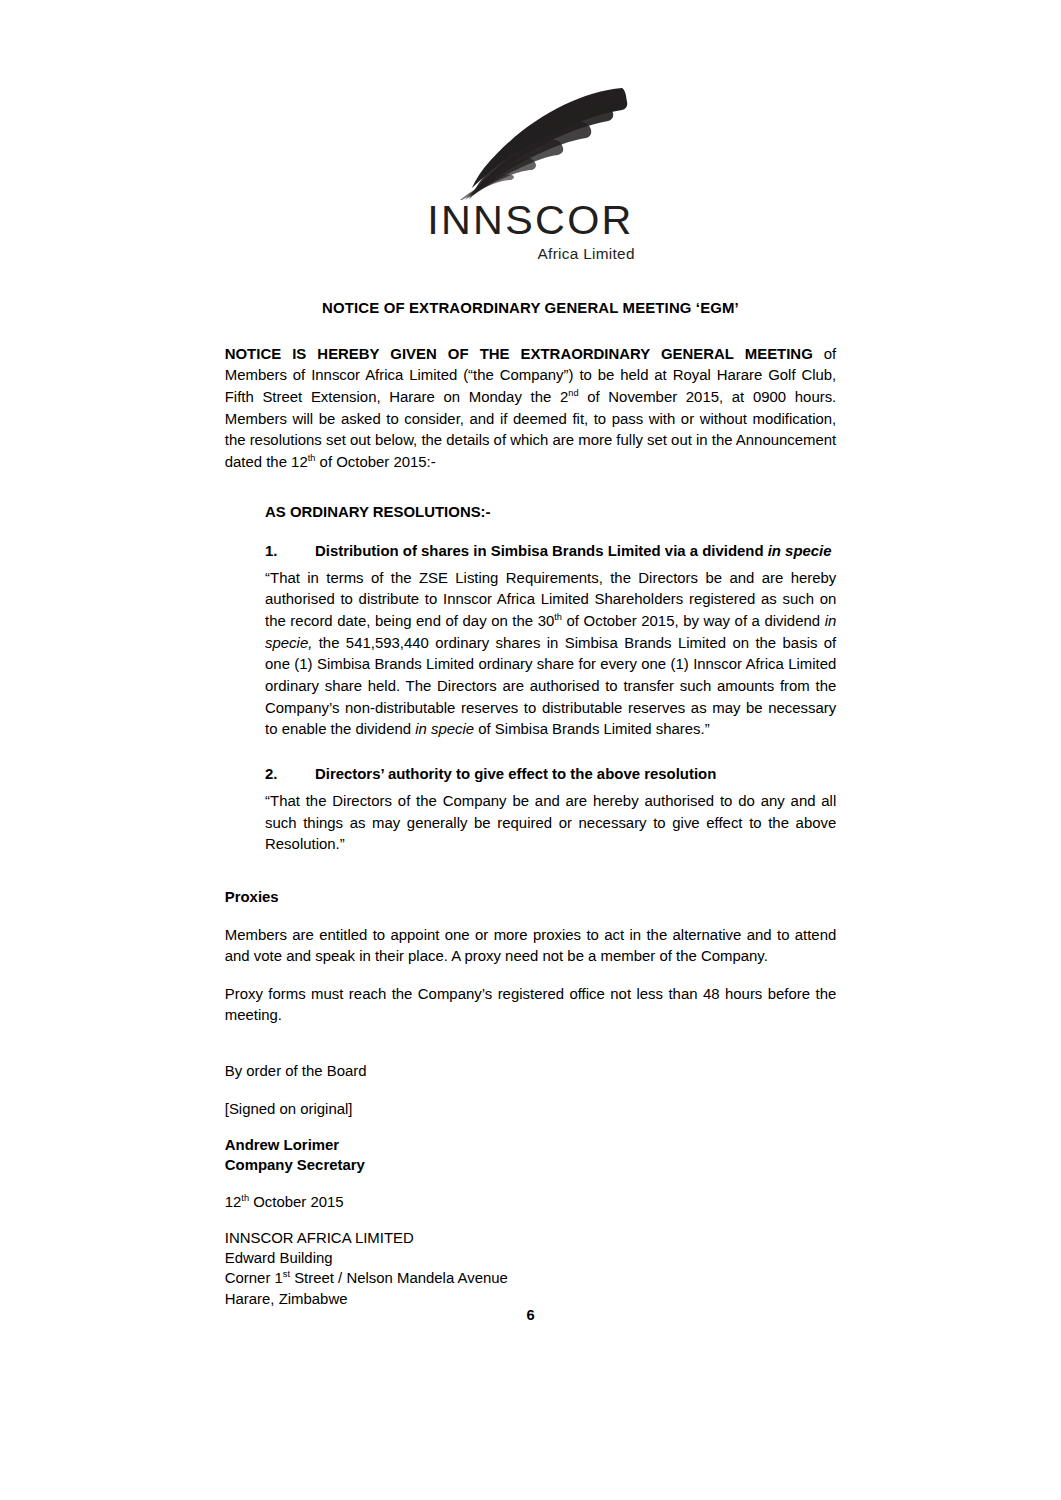INNSCOR
Africa Limited
Notice of Extraordinary General Meeting ‘EGM’
NOTICE IS HEREBY GIVEN OF THE EXTRAORDINARY GENERAL MEETING of Members of Innscor Africa Limited (“the Company”) to be held at Royal Harare Golf Club, Fifth Street Extension, Harare on Monday the 2nd of November 2015, at 0900 hours. Members will be asked to consider, and if deemed fit, to pass with or without modification, the resolutions set out below, the details of which are more fully set out in the Announcement dated the 12th of October 2015:-
AS ORDINARY RESOLUTIONS:-
1. Distribution of shares in Simbisa Brands Limited via a dividend in specie
“That in terms of the ZSE Listing Requirements, the Directors be and are hereby authorised to distribute to Innscor Africa Limited Shareholders registered as such on the record date, being end of day on the 30th of October 2015, by way of a dividend in specie, the 541,593,440 ordinary shares in Simbisa Brands Limited on the basis of one (1) Simbisa Brands Limited ordinary share for every one (1) Innscor Africa Limited ordinary share held. The Directors are authorised to transfer such amounts from the Company’s non-distributable reserves to distributable reserves as may be necessary to enable the dividend in specie of Simbisa Brands Limited shares.”
2. Directors’ authority to give effect to the above resolution
“That the Directors of the Company be and are hereby authorised to do any and all such things as may generally be required or necessary to give effect to the above Resolution.”
Proxies
Members are entitled to appoint one or more proxies to act in the alternative and to attend and vote and speak in their place. A proxy need not be a member of the Company.
Proxy forms must reach the Company’s registered office not less than 48 hours before the meeting.
By order of the Board
[Signed on original]
Andrew Lorimer
Company Secretary
12th October 2015
INNSCOR AFRICA LIMITED
Edward Building
Corner 1st Street / Nelson Mandela Avenue
Harare, Zimbabwe
6